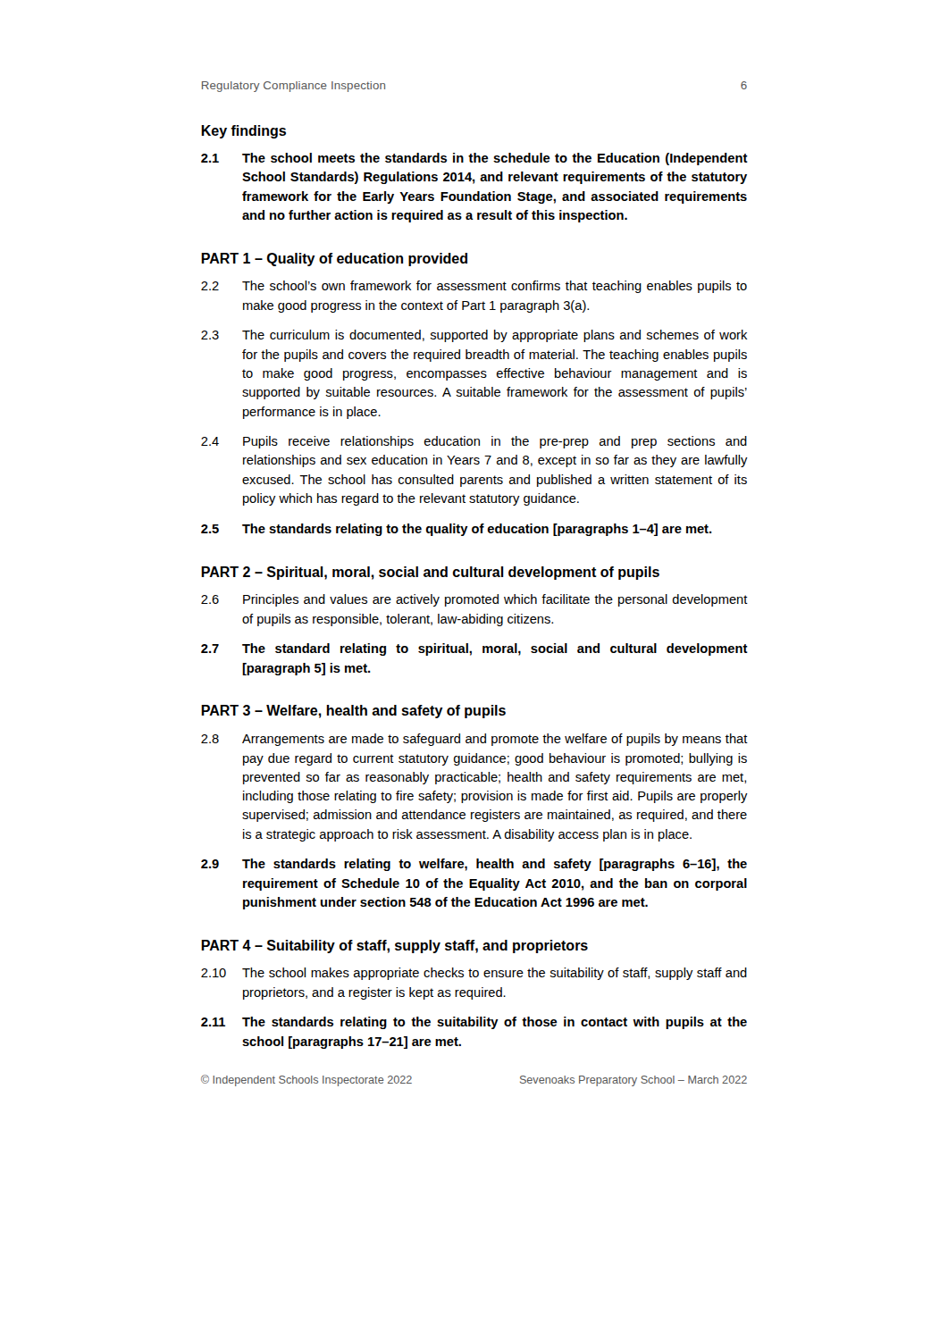Regulatory Compliance Inspection 6
Key findings
2.1 The school meets the standards in the schedule to the Education (Independent School Standards) Regulations 2014, and relevant requirements of the statutory framework for the Early Years Foundation Stage, and associated requirements and no further action is required as a result of this inspection.
PART 1 – Quality of education provided
2.2 The school’s own framework for assessment confirms that teaching enables pupils to make good progress in the context of Part 1 paragraph 3(a).
2.3 The curriculum is documented, supported by appropriate plans and schemes of work for the pupils and covers the required breadth of material. The teaching enables pupils to make good progress, encompasses effective behaviour management and is supported by suitable resources. A suitable framework for the assessment of pupils’ performance is in place.
2.4 Pupils receive relationships education in the pre-prep and prep sections and relationships and sex education in Years 7 and 8, except in so far as they are lawfully excused. The school has consulted parents and published a written statement of its policy which has regard to the relevant statutory guidance.
2.5 The standards relating to the quality of education [paragraphs 1–4] are met.
PART 2 – Spiritual, moral, social and cultural development of pupils
2.6 Principles and values are actively promoted which facilitate the personal development of pupils as responsible, tolerant, law-abiding citizens.
2.7 The standard relating to spiritual, moral, social and cultural development [paragraph 5] is met.
PART 3 – Welfare, health and safety of pupils
2.8 Arrangements are made to safeguard and promote the welfare of pupils by means that pay due regard to current statutory guidance; good behaviour is promoted; bullying is prevented so far as reasonably practicable; health and safety requirements are met, including those relating to fire safety; provision is made for first aid. Pupils are properly supervised; admission and attendance registers are maintained, as required, and there is a strategic approach to risk assessment. A disability access plan is in place.
2.9 The standards relating to welfare, health and safety [paragraphs 6–16], the requirement of Schedule 10 of the Equality Act 2010, and the ban on corporal punishment under section 548 of the Education Act 1996 are met.
PART 4 – Suitability of staff, supply staff, and proprietors
2.10 The school makes appropriate checks to ensure the suitability of staff, supply staff and proprietors, and a register is kept as required.
2.11 The standards relating to the suitability of those in contact with pupils at the school [paragraphs 17–21] are met.
© Independent Schools Inspectorate 2022 Sevenoaks Preparatory School – March 2022